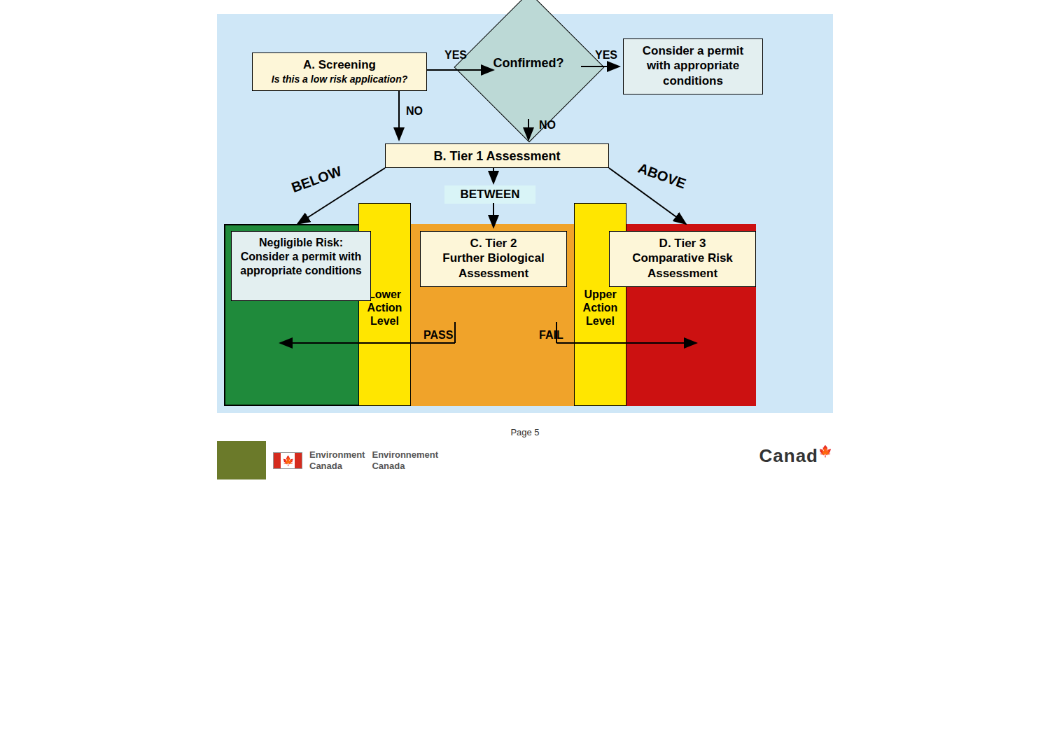Lower
Action
Level
Upper
Action
Level
A. Screening Is this a low risk application?
Confirmed?
Consider a permit with appropriate conditions
B. Tier 1 Assessment
BETWEEN
BELOW
ABOVE
Negligible Risk: Consider a permit with appropriate conditions
C. Tier 2
Further Biological Assessment
D. Tier 3
Comparative Risk Assessment
PASS
FAIL
YES
YES
NO
NO
Page 5
🍁
Environment Canada
Environnement Canada
Canad🍁